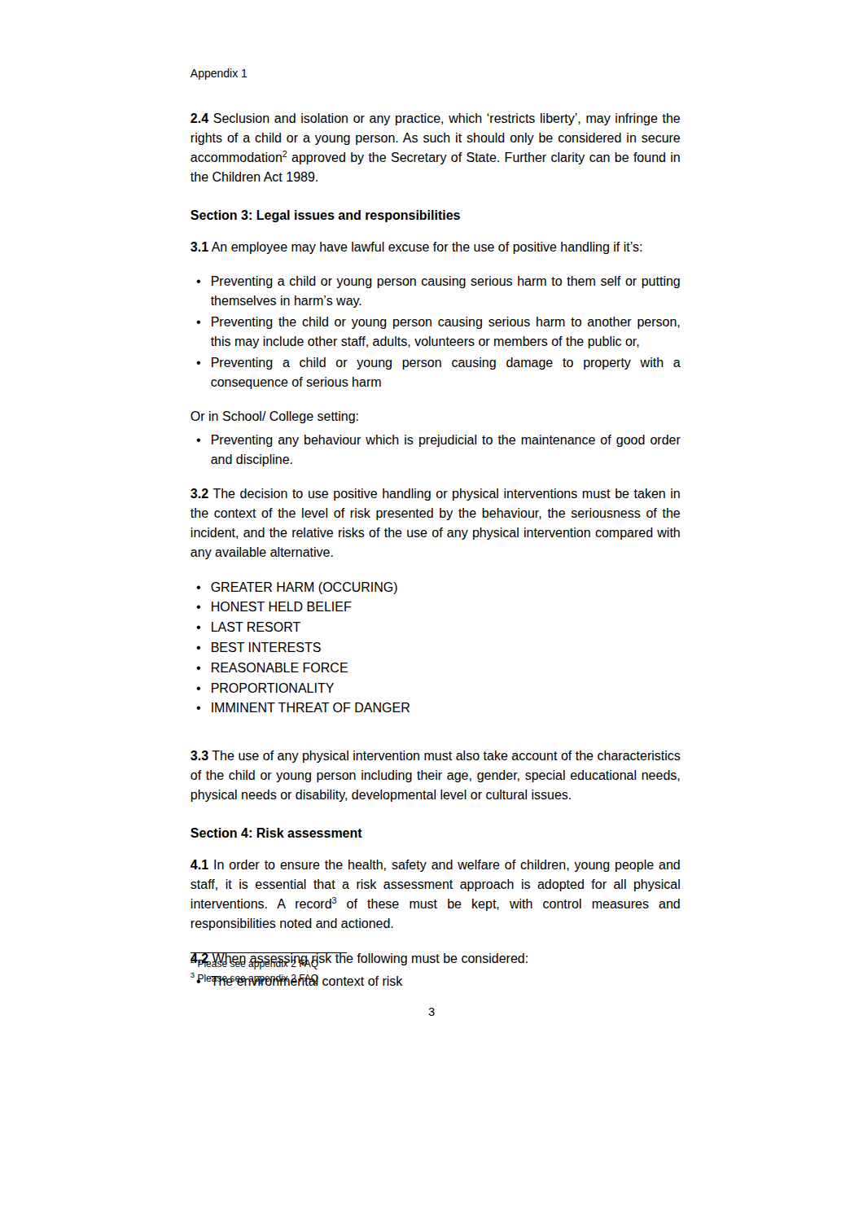Appendix 1
2.4 Seclusion and isolation or any practice, which ‘restricts liberty’, may infringe the rights of a child or a young person. As such it should only be considered in secure accommodation2 approved by the Secretary of State. Further clarity can be found in the Children Act 1989.
Section 3: Legal issues and responsibilities
3.1 An employee may have lawful excuse for the use of positive handling if it’s:
Preventing a child or young person causing serious harm to them self or putting themselves in harm’s way.
Preventing the child or young person causing serious harm to another person, this may include other staff, adults, volunteers or members of the public or,
Preventing a child or young person causing damage to property with a consequence of serious harm
Or in School/ College setting:
Preventing any behaviour which is prejudicial to the maintenance of good order and discipline.
3.2 The decision to use positive handling or physical interventions must be taken in the context of the level of risk presented by the behaviour, the seriousness of the incident, and the relative risks of the use of any physical intervention compared with any available alternative.
GREATER HARM (OCCURING)
HONEST HELD BELIEF
LAST RESORT
BEST INTERESTS
REASONABLE FORCE
PROPORTIONALITY
IMMINENT THREAT OF DANGER
3.3 The use of any physical intervention must also take account of the characteristics of the child or young person including their age, gender, special educational needs, physical needs or disability, developmental level or cultural issues.
Section 4: Risk assessment
4.1 In order to ensure the health, safety and welfare of children, young people and staff, it is essential that a risk assessment approach is adopted for all physical interventions. A record3 of these must be kept, with control measures and responsibilities noted and actioned.
4.2 When assessing risk the following must be considered:
The environmental context of risk
2 Please see appendix 2 FAQ
3 Please see appendix 2 FAQ
3